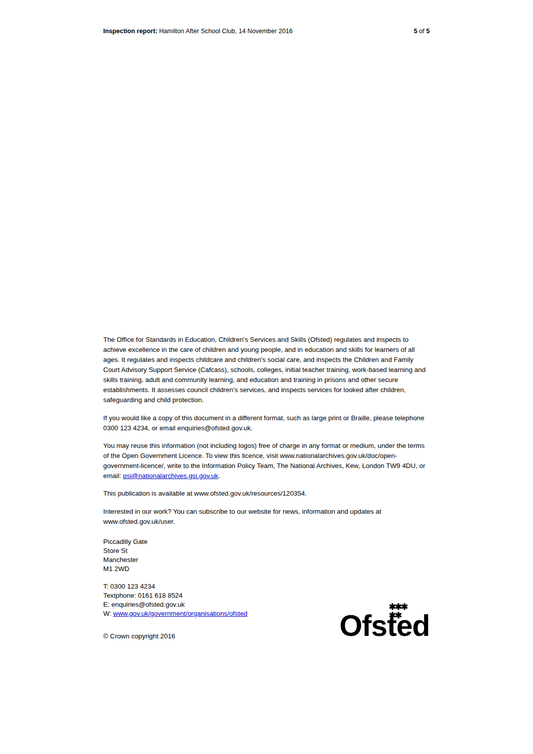Inspection report: Hamilton After School Club, 14 November 2016
5 of 5
The Office for Standards in Education, Children's Services and Skills (Ofsted) regulates and inspects to achieve excellence in the care of children and young people, and in education and skills for learners of all ages. It regulates and inspects childcare and children's social care, and inspects the Children and Family Court Advisory Support Service (Cafcass), schools, colleges, initial teacher training, work-based learning and skills training, adult and community learning, and education and training in prisons and other secure establishments. It assesses council children’s services, and inspects services for looked after children, safeguarding and child protection.
If you would like a copy of this document in a different format, such as large print or Braille, please telephone 0300 123 4234, or email enquiries@ofsted.gov.uk.
You may reuse this information (not including logos) free of charge in any format or medium, under the terms of the Open Government Licence. To view this licence, visit www.nationalarchives.gov.uk/doc/open-government-licence/, write to the Information Policy Team, The National Archives, Kew, London TW9 4DU, or email: psi@nationalarchives.gsi.gov.uk.
This publication is available at www.ofsted.gov.uk/resources/120354.
Interested in our work? You can subscribe to our website for news, information and updates at www.ofsted.gov.uk/user.
Piccadilly Gate
Store St
Manchester
M1 2WD
T: 0300 123 4234
Textphone: 0161 618 8524
E: enquiries@ofsted.gov.uk
W: www.gov.uk/government/organisations/ofsted
© Crown copyright 2016
✱✱✱
✱✱Ofsted